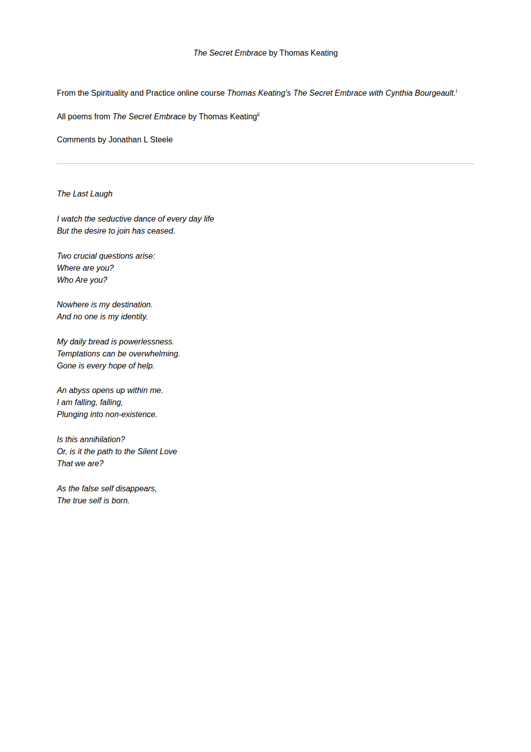The Secret Embrace by Thomas Keating
From the Spirituality and Practice online course Thomas Keating’s The Secret Embrace with Cynthia Bourgeault.i
All poems from The Secret Embrace by Thomas Keatingii
Comments by Jonathan L Steele
The Last Laugh
I watch the seductive dance of every day life
But the desire to join has ceased.
Two crucial questions arise:
Where are you?
Who Are you?
Nowhere is my destination.
And no one is my identity.
My daily bread is powerlessness.
Temptations can be overwhelming.
Gone is every hope of help.
An abyss opens up within me.
I am falling, falling,
Plunging into non-existence.
Is this annihilation?
Or, is it the path to the Silent Love
That we are?
As the false self disappears,
The true self is born.